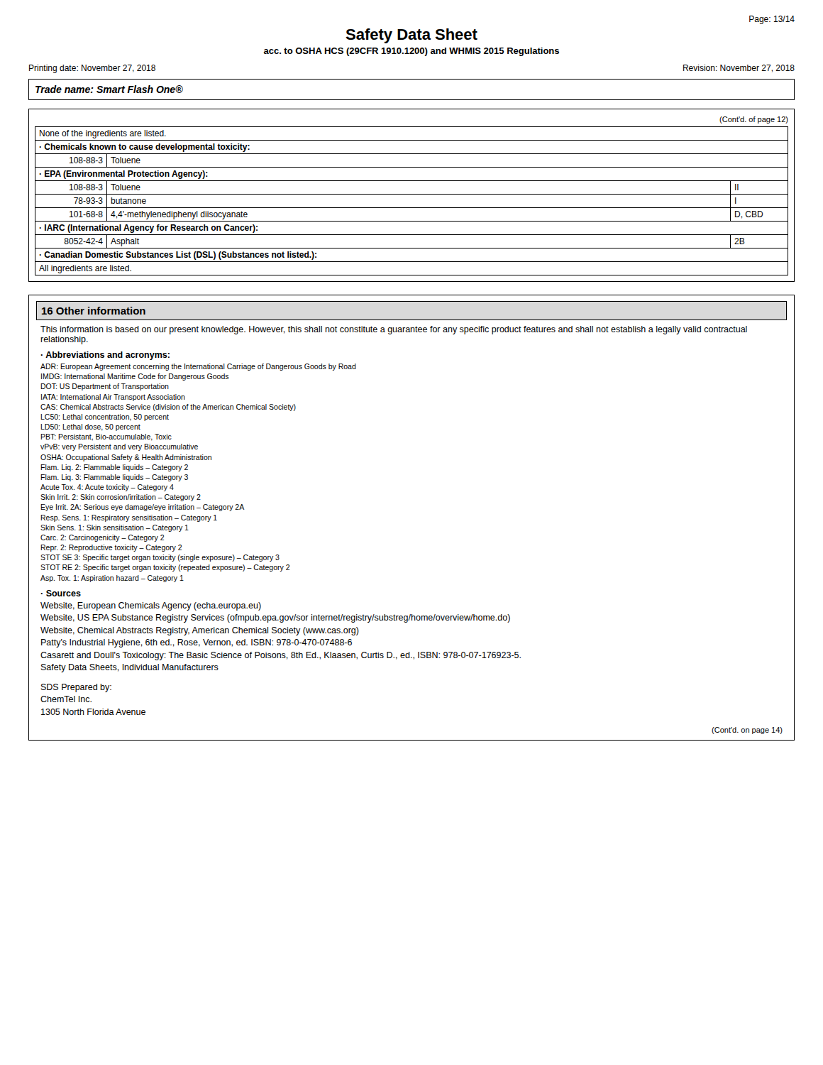Page: 13/14
Safety Data Sheet
acc. to OSHA HCS (29CFR 1910.1200) and WHMIS 2015 Regulations
Printing date: November 27, 2018 Revision: November 27, 2018
Trade name: Smart Flash One®
(Cont'd. of page 12)
| None of the ingredients are listed. |
| · Chemicals known to cause developmental toxicity: |
| 108-88-3 | Toluene |
| · EPA (Environmental Protection Agency): |
| 108-88-3 | Toluene | II |
| 78-93-3 | butanone | I |
| 101-68-8 | 4,4'-methylenediphenyl diisocyanate | D, CBD |
| · IARC (International Agency for Research on Cancer): |
| 8052-42-4 | Asphalt | 2B |
| · Canadian Domestic Substances List (DSL) (Substances not listed.): |
| All ingredients are listed. |
16 Other information
This information is based on our present knowledge. However, this shall not constitute a guarantee for any specific product features and shall not establish a legally valid contractual relationship.
· Abbreviations and acronyms:
ADR: European Agreement concerning the International Carriage of Dangerous Goods by Road
IMDG: International Maritime Code for Dangerous Goods
DOT: US Department of Transportation
IATA: International Air Transport Association
CAS: Chemical Abstracts Service (division of the American Chemical Society)
LC50: Lethal concentration, 50 percent
LD50: Lethal dose, 50 percent
PBT: Persistant, Bio-accumulable, Toxic
vPvB: very Persistent and very Bioaccumulative
OSHA: Occupational Safety & Health Administration
Flam. Liq. 2: Flammable liquids – Category 2
Flam. Liq. 3: Flammable liquids – Category 3
Acute Tox. 4: Acute toxicity – Category 4
Skin Irrit. 2: Skin corrosion/irritation – Category 2
Eye Irrit. 2A: Serious eye damage/eye irritation – Category 2A
Resp. Sens. 1: Respiratory sensitisation – Category 1
Skin Sens. 1: Skin sensitisation – Category 1
Carc. 2: Carcinogenicity – Category 2
Repr. 2: Reproductive toxicity – Category 2
STOT SE 3: Specific target organ toxicity (single exposure) – Category 3
STOT RE 2: Specific target organ toxicity (repeated exposure) – Category 2
Asp. Tox. 1: Aspiration hazard – Category 1
· Sources
Website, European Chemicals Agency (echa.europa.eu)
Website, US EPA Substance Registry Services (ofmpub.epa.gov/sor internet/registry/substreg/home/overview/home.do)
Website, Chemical Abstracts Registry, American Chemical Society (www.cas.org)
Patty's Industrial Hygiene, 6th ed., Rose, Vernon, ed. ISBN: 978-0-470-07488-6
Casarett and Doull's Toxicology: The Basic Science of Poisons, 8th Ed., Klaasen, Curtis D., ed., ISBN: 978-0-07-176923-5.
Safety Data Sheets, Individual Manufacturers
SDS Prepared by:
ChemTel Inc.
1305 North Florida Avenue
(Cont'd. on page 14)